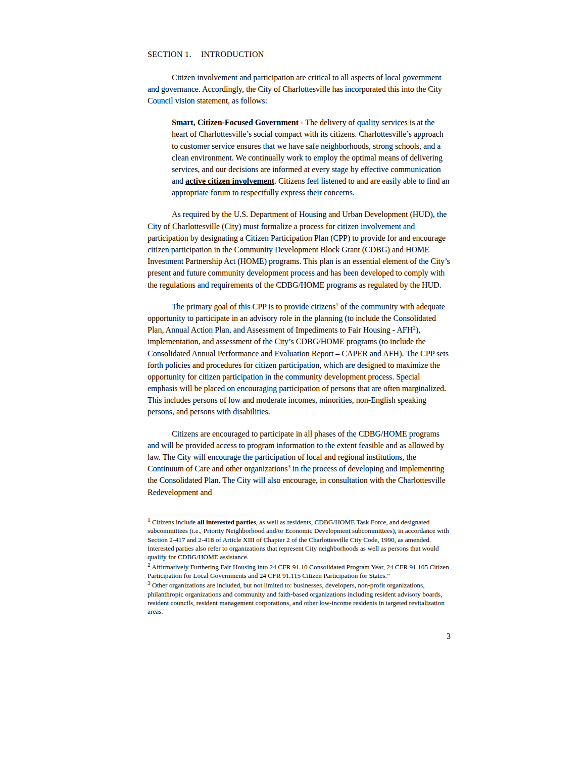SECTION 1. INTRODUCTION
Citizen involvement and participation are critical to all aspects of local government and governance. Accordingly, the City of Charlottesville has incorporated this into the City Council vision statement, as follows:
Smart, Citizen-Focused Government - The delivery of quality services is at the heart of Charlottesville’s social compact with its citizens. Charlottesville’s approach to customer service ensures that we have safe neighborhoods, strong schools, and a clean environment. We continually work to employ the optimal means of delivering services, and our decisions are informed at every stage by effective communication and active citizen involvement. Citizens feel listened to and are easily able to find an appropriate forum to respectfully express their concerns.
As required by the U.S. Department of Housing and Urban Development (HUD), the City of Charlottesville (City) must formalize a process for citizen involvement and participation by designating a Citizen Participation Plan (CPP) to provide for and encourage citizen participation in the Community Development Block Grant (CDBG) and HOME Investment Partnership Act (HOME) programs. This plan is an essential element of the City’s present and future community development process and has been developed to comply with the regulations and requirements of the CDBG/HOME programs as regulated by the HUD.
The primary goal of this CPP is to provide citizens1 of the community with adequate opportunity to participate in an advisory role in the planning (to include the Consolidated Plan, Annual Action Plan, and Assessment of Impediments to Fair Housing - AFH2), implementation, and assessment of the City’s CDBG/HOME programs (to include the Consolidated Annual Performance and Evaluation Report – CAPER and AFH). The CPP sets forth policies and procedures for citizen participation, which are designed to maximize the opportunity for citizen participation in the community development process. Special emphasis will be placed on encouraging participation of persons that are often marginalized. This includes persons of low and moderate incomes, minorities, non-English speaking persons, and persons with disabilities.
Citizens are encouraged to participate in all phases of the CDBG/HOME programs and will be provided access to program information to the extent feasible and as allowed by law. The City will encourage the participation of local and regional institutions, the Continuum of Care and other organizations3 in the process of developing and implementing the Consolidated Plan. The City will also encourage, in consultation with the Charlottesville Redevelopment and
1 Citizens include all interested parties, as well as residents, CDBG/HOME Task Force, and designated subcommittees (i.e., Priority Neighborhood and/or Economic Development subcommittees), in accordance with Section 2-417 and 2-418 of Article XIII of Chapter 2 of the Charlottesville City Code, 1990, as amended. Interested parties also refer to organizations that represent City neighborhoods as well as persons that would qualify for CDBG/HOME assistance.
2 Affirmatively Furthering Fair Housing into 24 CFR 91.10 Consolidated Program Year, 24 CFR 91.105 Citizen Participation for Local Governments and 24 CFR 91.115 Citizen Participation for States.”
3 Other organizations are included, but not limited to: businesses, developers, non-profit organizations, philanthropic organizations and community and faith-based organizations including resident advisory boards, resident councils, resident management corporations, and other low-income residents in targeted revitalization areas.
3